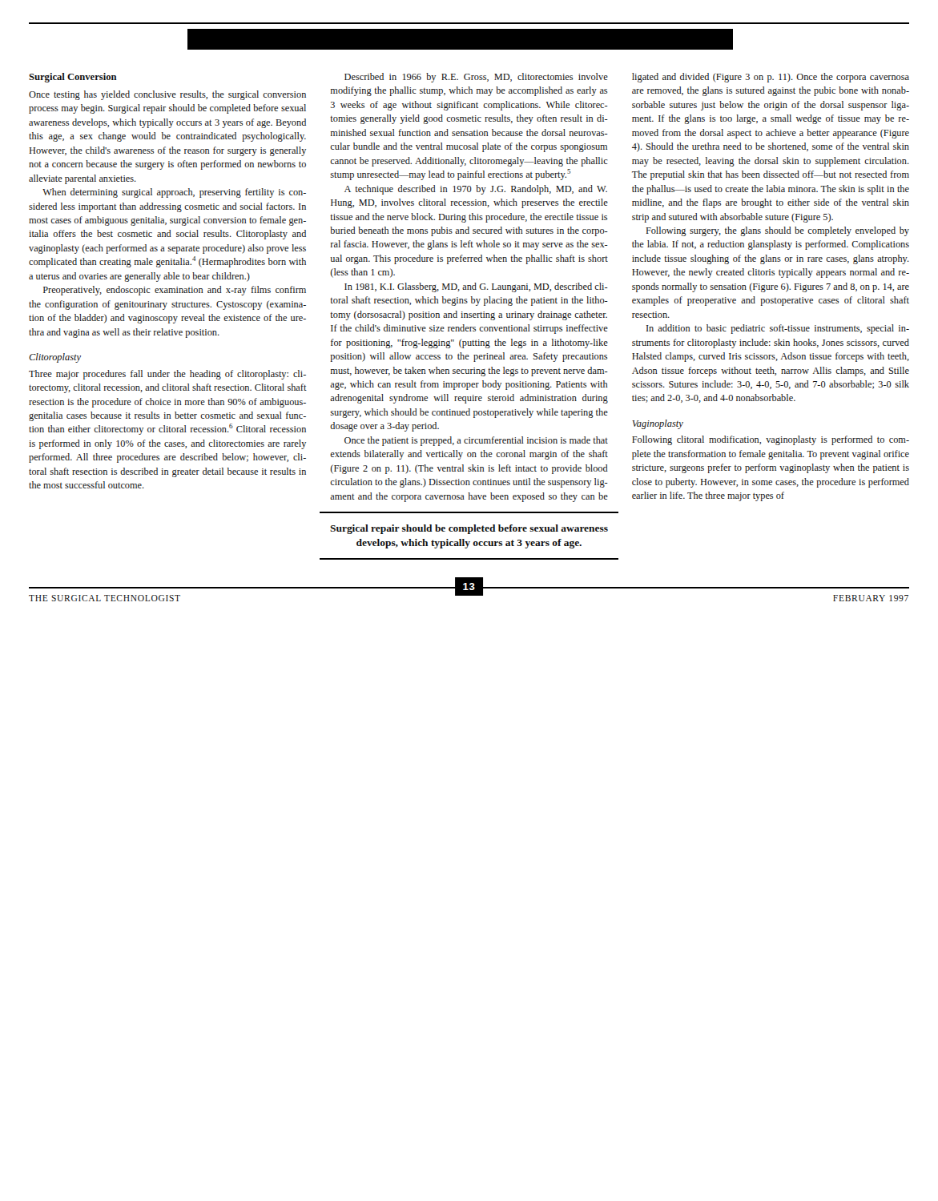Surgical Conversion
Once testing has yielded conclusive results, the surgical conversion process may begin. Surgical repair should be completed before sexual awareness develops, which typically occurs at 3 years of age. Beyond this age, a sex change would be contraindicated psychologically. However, the child's awareness of the reason for surgery is generally not a concern because the surgery is often performed on newborns to alleviate parental anxieties.
When determining surgical approach, preserving fertility is considered less important than addressing cosmetic and social factors. In most cases of ambiguous genitalia, surgical conversion to female genitalia offers the best cosmetic and social results. Clitoroplasty and vaginoplasty (each performed as a separate procedure) also prove less complicated than creating male genitalia.4 (Hermaphrodites born with a uterus and ovaries are generally able to bear children.)
Preoperatively, endoscopic examination and x-ray films confirm the configuration of genitourinary structures. Cystoscopy (examination of the bladder) and vaginoscopy reveal the existence of the urethra and vagina as well as their relative position.
Clitoroplasty
Three major procedures fall under the heading of clitoroplasty: clitorectomy, clitoral recession, and clitoral shaft resection. Clitoral shaft resection is the procedure of choice in more than 90% of ambiguous-genitalia cases because it results in better cosmetic and sexual function than either clitorectomy or clitoral recession.6 Clitoral recession is performed in only 10% of the cases, and clitorectomies are rarely performed. All three procedures are described below; however, clitoral shaft resection is described in greater detail because it results in the most successful outcome.
Described in 1966 by R.E. Gross, MD, clitorectomies involve modifying the phallic stump, which may be accomplished as early as 3 weeks of age without significant complications. While clitorectomies generally yield good cosmetic results, they often result in diminished sexual function and sensation because the dorsal neurovascular bundle and the ventral mucosal plate of the corpus spongiosum cannot be preserved. Additionally, clitoromegaly—leaving the phallic stump unresected—may lead to painful erections at puberty.5
A technique described in 1970 by J.G. Randolph, MD, and W. Hung, MD, involves clitoral recession, which preserves the erectile tissue and the nerve block. During this procedure, the erectile tissue is buried beneath the mons pubis and secured with sutures in the corporal fascia. However, the glans is left whole so it may serve as the sexual organ. This procedure is preferred when the phallic shaft is short (less than 1 cm).
In 1981, K.I. Glassberg, MD, and G. Laungani, MD, described clitoral shaft resection, which begins by placing the patient in the lithotomy (dorsosacral) position and inserting a urinary drainage catheter. If the child's diminutive size renders conventional stirrups ineffective for positioning, "frog-legging" (putting the legs in a lithotomy-like position) will allow access to the perineal area. Safety precautions must, however, be taken when securing the legs to prevent nerve damage, which can result from improper body positioning. Patients with adrenogenital syndrome will require steroid administration during surgery, which should be continued postoperatively while tapering the dosage over a 3-day period.
Once the patient is prepped, a circumferential incision is made that extends bilaterally and vertically on the coronal margin of the shaft (Figure 2 on p. 11). (The ventral skin is left intact to provide blood circulation to the glans.) Dissection continues until the suspensory ligament and the corpora cavernosa have been exposed so they can be ligated and divided (Figure 3 on p. 11). Once the corpora cavernosa are removed, the glans is sutured against the pubic bone with nonabsorbable sutures just below the origin of the dorsal suspensor ligament. If the glans is too large, a small wedge of tissue may be removed from the dorsal aspect to achieve a better appearance (Figure 4). Should the urethra need to be shortened, some of the ventral skin may be resected, leaving the dorsal skin to supplement circulation. The preputial skin that has been dissected off—but not resected from the phallus—is used to create the labia minora. The skin is split in the midline, and the flaps are brought to either side of the ventral skin strip and sutured with absorbable suture (Figure 5).
Following surgery, the glans should be completely enveloped by the labia. If not, a reduction glansplasty is performed. Complications include tissue sloughing of the glans or in rare cases, glans atrophy. However, the newly created clitoris typically appears normal and responds normally to sensation (Figure 6). Figures 7 and 8, on p. 14, are examples of preoperative and postoperative cases of clitoral shaft resection.
In addition to basic pediatric soft-tissue instruments, special instruments for clitoroplasty include: skin hooks, Jones scissors, curved Halsted clamps, curved Iris scissors, Adson tissue forceps with teeth, Adson tissue forceps without teeth, narrow Allis clamps, and Stille scissors. Sutures include: 3-0, 4-0, 5-0, and 7-0 absorbable; 3-0 silk ties; and 2-0, 3-0, and 4-0 nonabsorbable.
Vaginoplasty
Following clitoral modification, vaginoplasty is performed to complete the transformation to female genitalia. To prevent vaginal orifice stricture, surgeons prefer to perform vaginoplasty when the patient is close to puberty. However, in some cases, the procedure is performed earlier in life. The three major types of
Surgical repair should be completed before sexual awareness develops, which typically occurs at 3 years of age.
The Surgical Technologist
13
February 1997